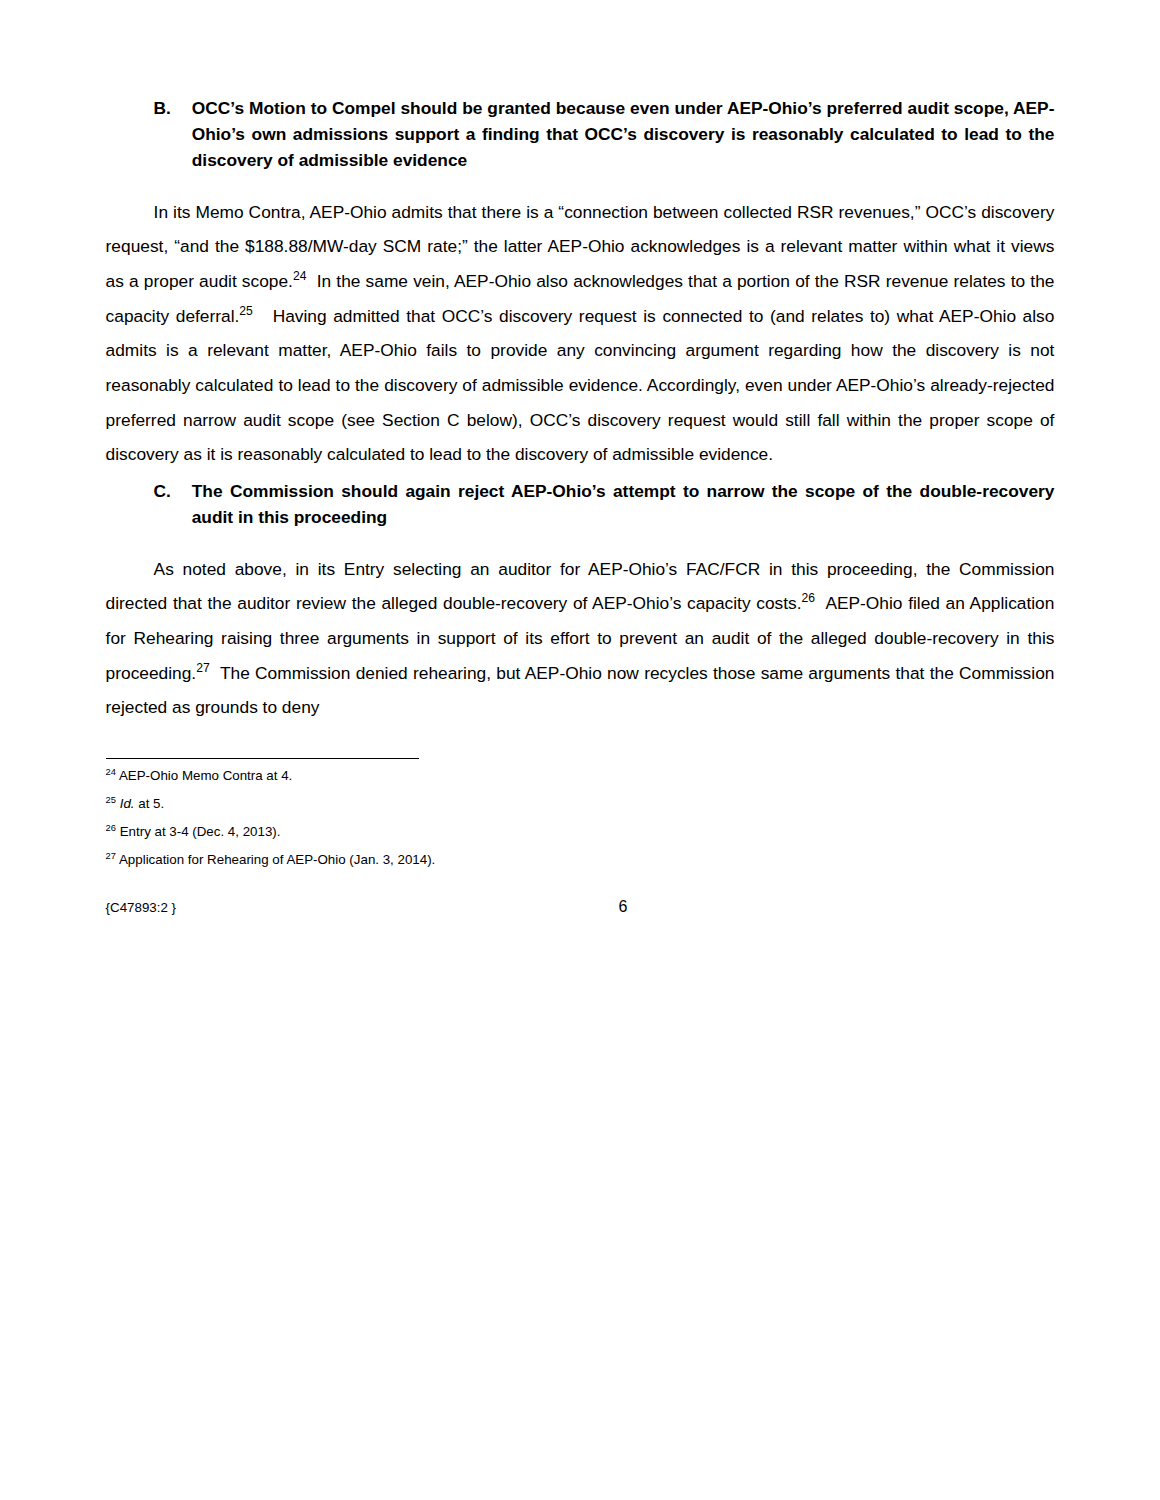B. OCC’s Motion to Compel should be granted because even under AEP-Ohio’s preferred audit scope, AEP-Ohio’s own admissions support a finding that OCC’s discovery is reasonably calculated to lead to the discovery of admissible evidence
In its Memo Contra, AEP-Ohio admits that there is a “connection between collected RSR revenues,” OCC’s discovery request, “and the $188.88/MW-day SCM rate;” the latter AEP-Ohio acknowledges is a relevant matter within what it views as a proper audit scope.24 In the same vein, AEP-Ohio also acknowledges that a portion of the RSR revenue relates to the capacity deferral.25 Having admitted that OCC’s discovery request is connected to (and relates to) what AEP-Ohio also admits is a relevant matter, AEP-Ohio fails to provide any convincing argument regarding how the discovery is not reasonably calculated to lead to the discovery of admissible evidence. Accordingly, even under AEP-Ohio’s already-rejected preferred narrow audit scope (see Section C below), OCC’s discovery request would still fall within the proper scope of discovery as it is reasonably calculated to lead to the discovery of admissible evidence.
C. The Commission should again reject AEP-Ohio’s attempt to narrow the scope of the double-recovery audit in this proceeding
As noted above, in its Entry selecting an auditor for AEP-Ohio’s FAC/FCR in this proceeding, the Commission directed that the auditor review the alleged double-recovery of AEP-Ohio’s capacity costs.26 AEP-Ohio filed an Application for Rehearing raising three arguments in support of its effort to prevent an audit of the alleged double-recovery in this proceeding.27 The Commission denied rehearing, but AEP-Ohio now recycles those same arguments that the Commission rejected as grounds to deny
24 AEP-Ohio Memo Contra at 4.
25 Id. at 5.
26 Entry at 3-4 (Dec. 4, 2013).
27 Application for Rehearing of AEP-Ohio (Jan. 3, 2014).
{C47893:2 } 6